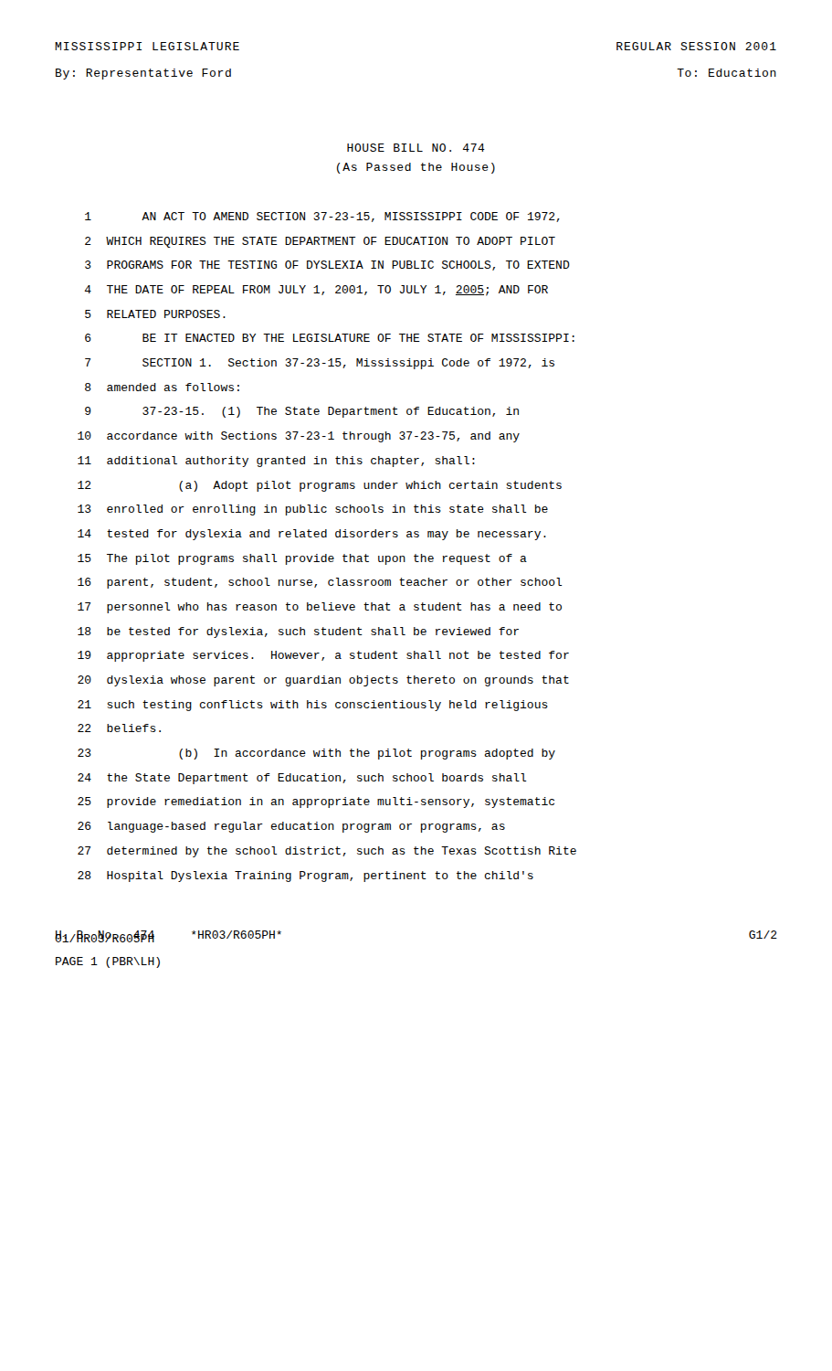MISSISSIPPI LEGISLATURE REGULAR SESSION 2001
By: Representative Ford To: Education
HOUSE BILL NO. 474
(As Passed the House)
| 1 | AN ACT TO AMEND SECTION 37-23-15, MISSISSIPPI CODE OF 1972, |
| 2 | WHICH REQUIRES THE STATE DEPARTMENT OF EDUCATION TO ADOPT PILOT |
| 3 | PROGRAMS FOR THE TESTING OF DYSLEXIA IN PUBLIC SCHOOLS, TO EXTEND |
| 4 | THE DATE OF REPEAL FROM JULY 1, 2001, TO JULY 1, 2005 ; AND FOR |
| 5 | RELATED PURPOSES. |
| 6 | BE IT ENACTED BY THE LEGISLATURE OF THE STATE OF MISSISSIPPI: |
| 7 | SECTION 1. Section 37-23-15, Mississippi Code of 1972, is |
| 8 | amended as follows: |
| 9 | 37-23-15. (1) The State Department of Education, in |
| 10 | accordance with Sections 37-23-1 through 37-23-75, and any |
| 11 | additional authority granted in this chapter, shall: |
| 12 | (a) Adopt pilot programs under which certain students |
| 13 | enrolled or enrolling in public schools in this state shall be |
| 14 | tested for dyslexia and related disorders as may be necessary. |
| 15 | The pilot programs shall provide that upon the request of a |
| 16 | parent, student, school nurse, classroom teacher or other school |
| 17 | personnel who has reason to believe that a student has a need to |
| 18 | be tested for dyslexia, such student shall be reviewed for |
| 19 | appropriate services. However, a student shall not be tested for |
| 20 | dyslexia whose parent or guardian objects thereto on grounds that |
| 21 | such testing conflicts with his conscientiously held religious |
| 22 | beliefs. |
| 23 | (b) In accordance with the pilot programs adopted by |
| 24 | the State Department of Education, such school boards shall |
| 25 | provide remediation in an appropriate multi-sensory, systematic |
| 26 | language-based regular education program or programs, as |
| 27 | determined by the school district, such as the Texas Scottish Rite |
| 28 | Hospital Dyslexia Training Program, pertinent to the child's |
H. B. No. 474 *HR03/R605PH* G1/2
01/HR03/R605PH
PAGE 1 (PBR\LH)